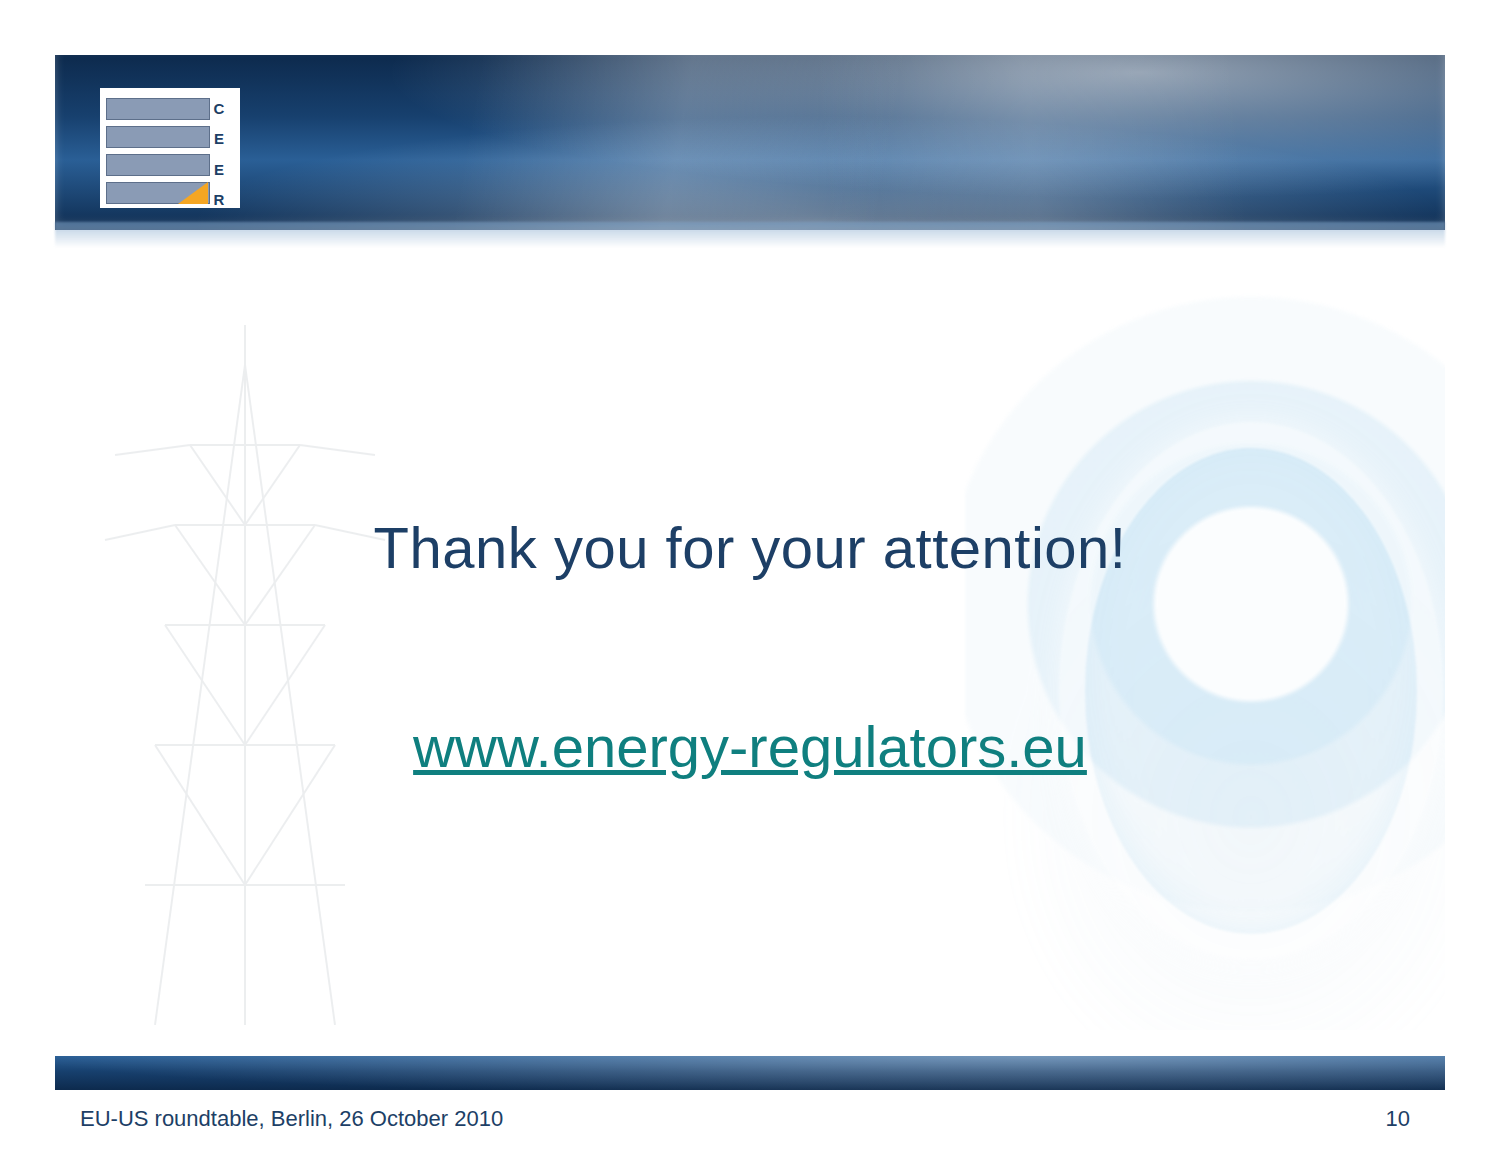CEER
Thank you for your attention!
www.energy-regulators.eu
EU-US roundtable, Berlin, 26 October 2010
10